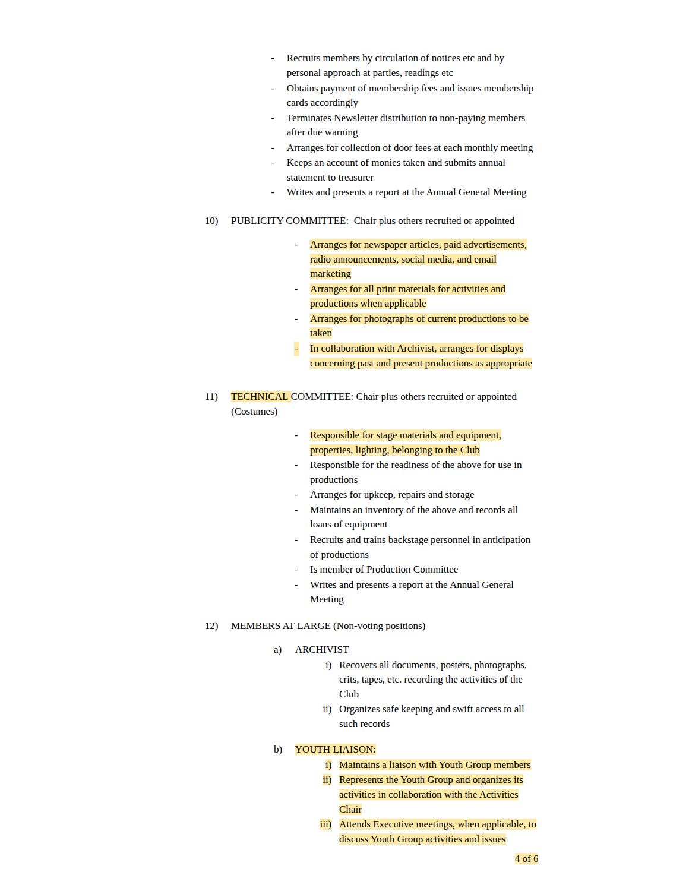Recruits members by circulation of notices etc and by personal approach at parties, readings etc
Obtains payment of membership fees and issues membership cards accordingly
Terminates Newsletter distribution to non-paying members after due warning
Arranges for collection of door fees at each monthly meeting
Keeps an account of monies taken and submits annual statement to treasurer
Writes and presents a report at the Annual General Meeting
10) PUBLICITY COMMITTEE: Chair plus others recruited or appointed
Arranges for newspaper articles, paid advertisements, radio announcements, social media, and email marketing
Arranges for all print materials for activities and productions when applicable
Arranges for photographs of current productions to be taken
-In collaboration with Archivist, arranges for displays concerning past and present productions as appropriate
11) TECHNICAL COMMITTEE: Chair plus others recruited or appointed (Costumes)
Responsible for stage materials and equipment, properties, lighting, belonging to the Club
Responsible for the readiness of the above for use in productions
Arranges for upkeep, repairs and storage
Maintains an inventory of the above and records all loans of equipment
Recruits and trains backstage personnel in anticipation of productions
Is member of Production Committee
Writes and presents a report at the Annual General Meeting
12) MEMBERS AT LARGE (Non-voting positions)
a) ARCHIVIST
i) Recovers all documents, posters, photographs, crits, tapes, etc. recording the activities of the Club
ii) Organizes safe keeping and swift access to all such records
b) YOUTH LIAISON:
i) Maintains a liaison with Youth Group members
ii) Represents the Youth Group and organizes its activities in collaboration with the Activities Chair
iii) Attends Executive meetings, when applicable, to discuss Youth Group activities and issues
4 of 6